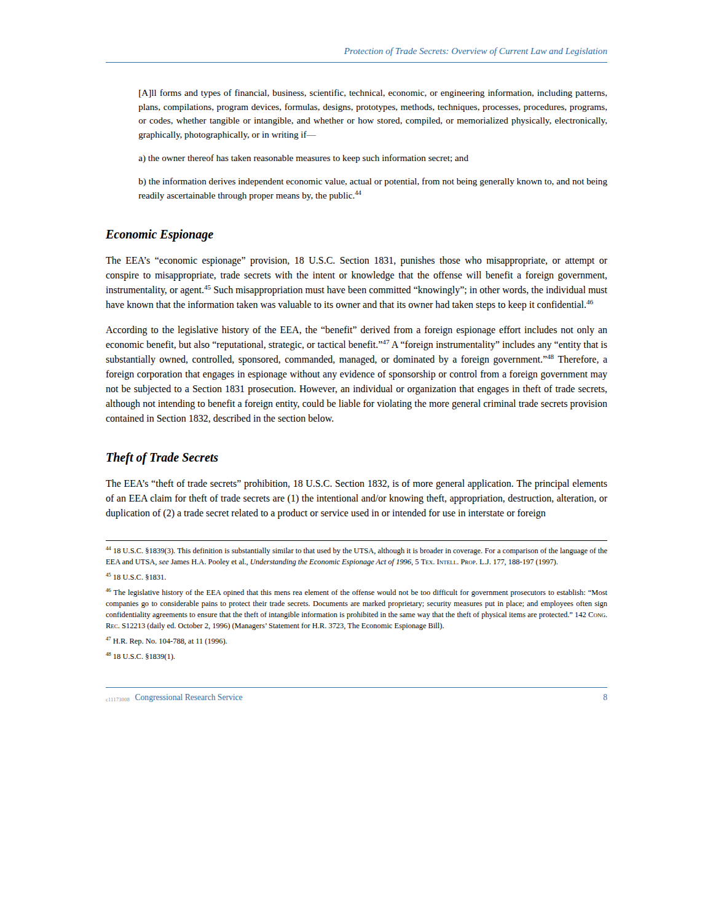Protection of Trade Secrets: Overview of Current Law and Legislation
[A]ll forms and types of financial, business, scientific, technical, economic, or engineering information, including patterns, plans, compilations, program devices, formulas, designs, prototypes, methods, techniques, processes, procedures, programs, or codes, whether tangible or intangible, and whether or how stored, compiled, or memorialized physically, electronically, graphically, photographically, or in writing if—
a) the owner thereof has taken reasonable measures to keep such information secret; and
b) the information derives independent economic value, actual or potential, from not being generally known to, and not being readily ascertainable through proper means by, the public.44
Economic Espionage
The EEA’s “economic espionage” provision, 18 U.S.C. Section 1831, punishes those who misappropriate, or attempt or conspire to misappropriate, trade secrets with the intent or knowledge that the offense will benefit a foreign government, instrumentality, or agent.45 Such misappropriation must have been committed “knowingly”; in other words, the individual must have known that the information taken was valuable to its owner and that its owner had taken steps to keep it confidential.46
According to the legislative history of the EEA, the “benefit” derived from a foreign espionage effort includes not only an economic benefit, but also “reputational, strategic, or tactical benefit.”47 A “foreign instrumentality” includes any “entity that is substantially owned, controlled, sponsored, commanded, managed, or dominated by a foreign government.”48 Therefore, a foreign corporation that engages in espionage without any evidence of sponsorship or control from a foreign government may not be subjected to a Section 1831 prosecution. However, an individual or organization that engages in theft of trade secrets, although not intending to benefit a foreign entity, could be liable for violating the more general criminal trade secrets provision contained in Section 1832, described in the section below.
Theft of Trade Secrets
The EEA’s “theft of trade secrets” prohibition, 18 U.S.C. Section 1832, is of more general application. The principal elements of an EEA claim for theft of trade secrets are (1) the intentional and/or knowing theft, appropriation, destruction, alteration, or duplication of (2) a trade secret related to a product or service used in or intended for use in interstate or foreign
44 18 U.S.C. §1839(3). This definition is substantially similar to that used by the UTSA, although it is broader in coverage. For a comparison of the language of the EEA and UTSA, see James H.A. Pooley et al., Understanding the Economic Espionage Act of 1996, 5 Tex. Intell. Prop. L.J. 177, 188-197 (1997).
45 18 U.S.C. §1831.
46 The legislative history of the EEA opined that this mens rea element of the offense would not be too difficult for government prosecutors to establish: “Most companies go to considerable pains to protect their trade secrets. Documents are marked proprietary; security measures put in place; and employees often sign confidentiality agreements to ensure that the theft of intangible information is prohibited in the same way that the theft of physical items are protected.” 142 Cong. Rec. S12213 (daily ed. October 2, 1996) (Managers’ Statement for H.R. 3723, The Economic Espionage Bill).
47 H.R. Rep. No. 104-788, at 11 (1996).
48 18 U.S.C. §1839(1).
c11173008 Congressional Research Service
8